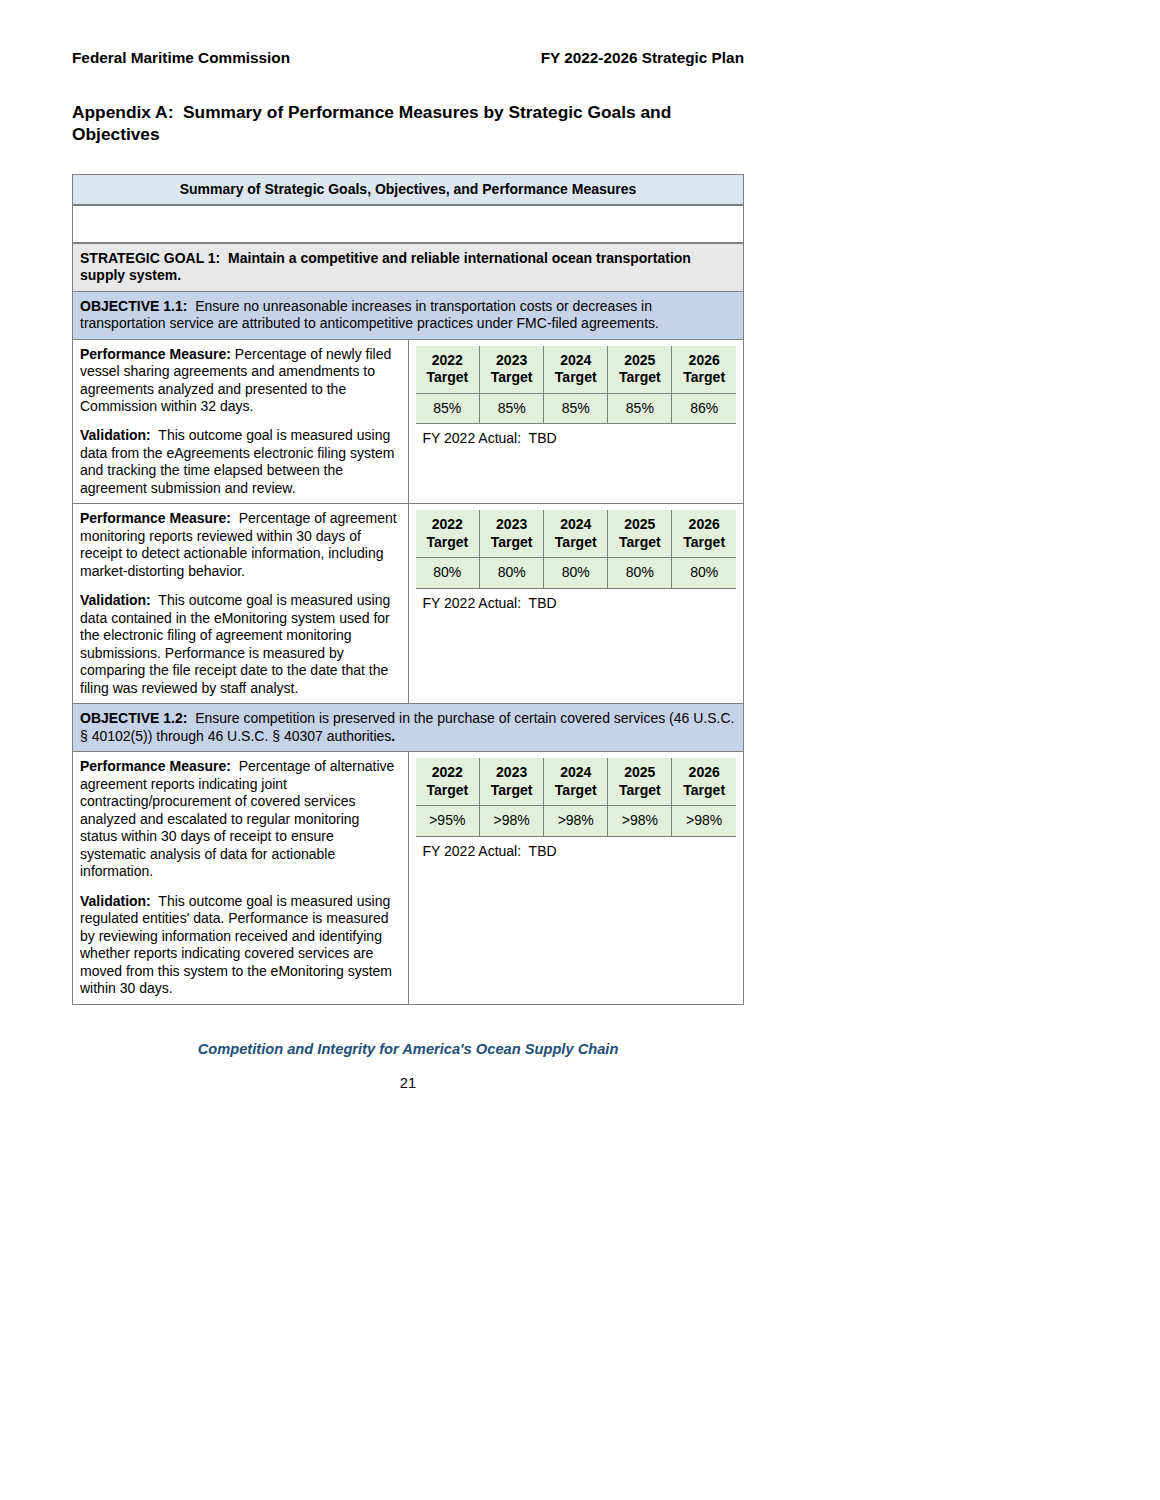Federal Maritime Commission FY 2022-2026 Strategic Plan
Appendix A: Summary of Performance Measures by Strategic Goals and Objectives
| Summary of Strategic Goals, Objectives, and Performance Measures |
| STRATEGIC GOAL 1: Maintain a competitive and reliable international ocean transportation supply system. |
| OBJECTIVE 1.1: Ensure no unreasonable increases in transportation costs or decreases in transportation service are attributed to anticompetitive practices under FMC-filed agreements. |
| Performance Measure: Percentage of newly filed vessel sharing agreements and amendments to agreements analyzed and presented to the Commission within 32 days. Validation: This outcome goal is measured using data from the eAgreements electronic filing system and tracking the time elapsed between the agreement submission and review. | / 2022 Target / 2023 Target / 2024 Target / 2025 Target / 2026 Target / / 85% / 85% / 85% / 85% / 86% / / FY 2022 Actual: TBD / |
| Performance Measure: Percentage of agreement monitoring reports reviewed within 30 days of receipt to detect actionable information, including market-distorting behavior. Validation: This outcome goal is measured using data contained in the eMonitoring system used for the electronic filing of agreement monitoring submissions. Performance is measured by comparing the file receipt date to the date that the filing was reviewed by staff analyst. | / 2022 Target / 2023 Target / 2024 Target / 2025 Target / 2026 Target / / 80% / 80% / 80% / 80% / 80% / / FY 2022 Actual: TBD / |
| OBJECTIVE 1.2: Ensure competition is preserved in the purchase of certain covered services (46 U.S.C. § 40102(5)) through 46 U.S.C. § 40307 authorities . |
| Performance Measure: Percentage of alternative agreement reports indicating joint contracting/procurement of covered services analyzed and escalated to regular monitoring status within 30 days of receipt to ensure systematic analysis of data for actionable information. Validation: This outcome goal is measured using regulated entities' data. Performance is measured by reviewing information received and identifying whether reports indicating covered services are moved from this system to the eMonitoring system within 30 days. | / 2022 Target / 2023 Target / 2024 Target / 2025 Target / 2026 Target / / >95% / >98% / >98% / >98% / >98% / / FY 2022 Actual: TBD / |
Competition and Integrity for America's Ocean Supply Chain
21